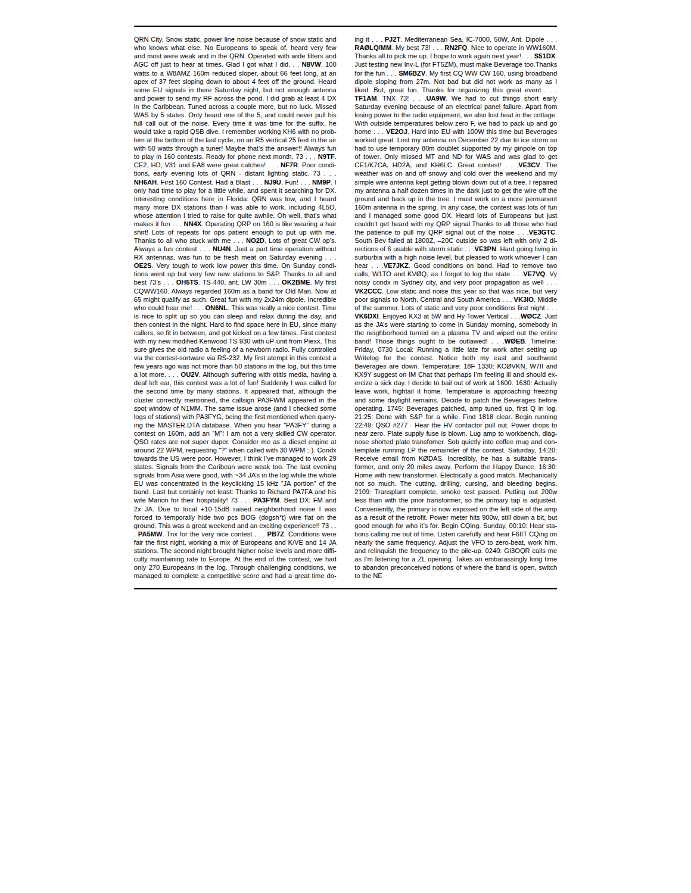QRN City. Snow static, power line noise because of snow static and who knows what else. No Europeans to speak of, heard very few and most were weak and in the QRN. Operated with wide filters and AGC off just to hear at times. Glad I got what I did. . . N8VW. 100 watts to a W8AMZ 160m reduced sloper, about 66 feet long, at an apex of 37 feet sloping down to about 4 feet off the ground. Heard some EU signals in there Saturday night, but not enough antenna and power to send my RF across the pond. I did grab at least 4 DX in the Caribbean. Tuned across a couple more, but no luck. Missed WAS by 5 states. Only heard one of the 5, and could never pull his full call out of the noise. Every time it was time for the suffix, he would take a rapid QSB dive. I remember working KH6 with no problem at the bottom of the last cycle, on an R5 vertical 25 feet in the air with 50 watts through a tuner! Maybe that’s the answer!! Always fun to play in 160 contests. Ready for phone next month. 73 . . . N9TF. CE2, HD, V31 and EA8 were great catches! . . . NF7R. Poor conditions, early evening lots of QRN - distant lighting static. 73 . . . NH6AH. First 160 Contest. Had a Blast . . . NJ9U. Fun! . . . NM9P. I only had time to play for a little while, and spent it searching for DX. Interesting conditions here in Florida: QRN was low, and I heard many more DX stations than I was able to work, including 4L5O, whose attention I tried to raise for quite awhile. Oh well, that’s what makes it fun . . . NN4X. Operating QRP on 160 is like wearing a hair shirt! Lots of repeats for ops patient enough to put up with me. Thanks to all who stuck with me . . . NO2D. Lots of great CW op’s. Always a fun contest . . . NU4N. Just a part time operation without RX antennas, was fun to be fresh meat on Saturday evening . . . OE2S. Very tough to work low power this time. On Sunday conditions went up but very few new stations to S&P. Thanks to all and best 73’s . . . OH5TS. TS-440, ant. LW 30m . . . OK2BME. My first CQWW160. Always regarded 160m as a band for Old Man. Now at 65 might qualify as such. Great fun with my 2x24m dipole. Incredible who could hear me! . . . ON6NL. This was really a nice contest. Time is nice to split up so you can sleep and relax during the day, and then contest in the night. Hard to find space here in EU, since many callers, so fit in between, and got kicked on a few times. First contest with my new modified Kenwood TS-930 with uP-unit from Piexx. This sure gives the old radio a feeling of a newborn radio. Fully controlled via the contest-sortware via RS-232. My first atempt in this contest a few years ago was not more than 50 stations in the log, but this time a lot more. . . . OU2V. Although suffering with otitis media, having a deaf left ear, this contest was a lot of fun! Suddenly I was called for the second time by many stations. It appeared that, although the cluster correctly mentioned, the callsign PA3FWM appeared in the spot window of N1MM. The same issue arose (and I checked some logs of stations) with PA3FYG, being the first mentioned when querying the MASTER.DTA database. When you hear “PA3FY” during a contest on 160m, add an “M”! I am not a very skilled CW operator. QSO rates are not super duper. Consider me as a diesel engine at around 22 WPM, requesting “?” when called with 30 WPM ;-). Condx towards the US were poor. However, I think I’ve managed to work 29 states. Signals from the Caribean were weak too. The last evening signals from Asia were good, with ~34 JA’s in the log while the whole EU was concentrated in the keyclicking 15 kHz “JA portion” of the band. Last but certainly not least: Thanks to Richard PA7FA and his wife Marion for their hospitality! 73 . . . PA3FYM. Best DX: FM and 2x JA. Due to local +10-15dB raised neighborhood noise I was forced to temporally hide two pcs BOG (dogsh*t) wire flat on the ground. This was a great weekend and an exciting experience!! 73 . . . PA5MW. Tnx for the very nice contest . . . PB7Z. Conditions were fair the first night, working a mix of Europeans and K/VE and 14 JA stations. The second night brought higher noise levels and more difficulty maintaining rate to Europe. At the end of the contest, we had only 270 Europeans in the log. Through challenging conditions, we managed to complete a competitive score and had a great time doing it . . . PJ2T. Mediterranean Sea, IC-7000, 50W, Ant. Dipole . . . RAØLQ/MM. My best 73! . . . RN2FQ. Nice to operate in WW160M. Thanks all to pick me up. I hope to work again next year! . . . S51DX. Just testing new Inv-L (for FT5ZM), must make Beverage too.Thanks for the fun . . . SM6BZV. My first CQ WW CW 160, using broadband dipole sloping from 27m. Not bad but did not work as many as I liked. But, great fun. Thanks for organizing this great event . . . TF1AM. TNX 73! . . .UA9W. We had to cut things short early Saturday evening because of an electrical panel failure. Apart from losing power to the radio equipment, we also lost heat in the cottage. With outside temperatures below zero F, we had to pack up and go home . . . VE2OJ. Hard into EU with 100W this time but Beverages worked great. Lost my antenna on December 22 due to ice storm so had to use temporary 80m doublet supported by my ginpole on top of tower. Only missed MT and ND for WAS and was glad to get CE1/K7CA, HD2A, and KH6LC. Great contest! . . .VE3CV. The weather was on and off snowy and cold over the weekend and my simple wire antenna kept getting blown down out of a tree. I repaired my antenna a half dozen times in the dark just to get the wire off the ground and back up in the tree. I must work on a more permanent 160m antenna in the spring. In any case, the contest was lots of fun and I managed some good DX. Heard lots of Europeans but just couldn’t get heard with my QRP signal.Thanks to all those who had the patience to pull my QRP signal out of the noise . . .VE3GTC. South Bev failed at 1800Z, –20C outside so was left with only 2 directions of 6 usable with storm static . . .VE3PN. Hard going living in surburbia with a high noise level, but pleased to work whoever I can hear . . .VE7JKZ. Good conditions on band. Had to remove two calls, W1TO and KVØQ, as I forgot to log the state . . .VE7VQ. Vy noisy condx in Sydney city, and very poor propagation as well . . . VK2CCC. Low static and noise this year so that was nice, but very poor signals to North, Central and South America . . . VK3IO. Middle of the summer. Lots of static and very poor conditions first night . . . VK6DXI. Enjoyed KX3 at 5W and Hy-Tower Vertical . . .WØCZ. Just as the JA’s were starting to come in Sunday morning, somebody in the neighborhood turned on a plasma TV and wiped out the entire band! Those things ought to be outlawed! . . .WØEB. Timeline: Friday, 0730 Local: Running a little late for work after setting up Writelog for the contest. Notice both my east and southwest Beverages are down. Temperature: 18F 1330: KCØVKN, W7II and KX9Y suggest on IM Chat that perhaps I’m feeling ill and should exercize a sick day. I decide to bail out of work at 1600. 1630: Actually leave work, hightail it home. Temperature is approaching freezing and some daylight remains. Decide to patch the Beverages before operating. 1745: Beverages patched, amp tuned up, first Q in log. 21:25: Done with S&P for a while. Find 1818 clear. Begin running 22:49: QSO #277 - Hear the HV contactor pull out. Power drops to near zero. Plate supply fuse is blown. Lug amp to workbench, diagnose shorted plate transfomer. Sob quietly into coffee mug and contemplate running LP the remainder of the contest. Saturday, 14:20: Receive email from KØDAS. Incredibly, he has a suitable transformer, and only 20 miles away. Perform the Happy Dance. 16:30: Home with new transformer. Electrically a good match. Mechanically not so much. The cutting, drilling, cursing, and bleeding begins. 2109: Transplant complete, smoke test passed. Putting out 200w less than with the prior transformer, so the primary tap is adjusted. Conveniently, the primary is now exposed on the left side of the amp as a result of the retrofit. Power meter hits 900w, still down a bit, but good enough for who it’s for. Begin CQing. Sunday, 00:10: Hear stations calling me out of time. Listen carefully and hear F6IIT CQing on nearly the same frequency. Adjust the VFO to zero-beat, work him, and relinquish the frequency to the pile-up. 0240: GI3OQR calls me as I’m listening for a ZL opening. Takes an embarassingly long time to abandon preconceived notions of where the band is open, switch to the NE